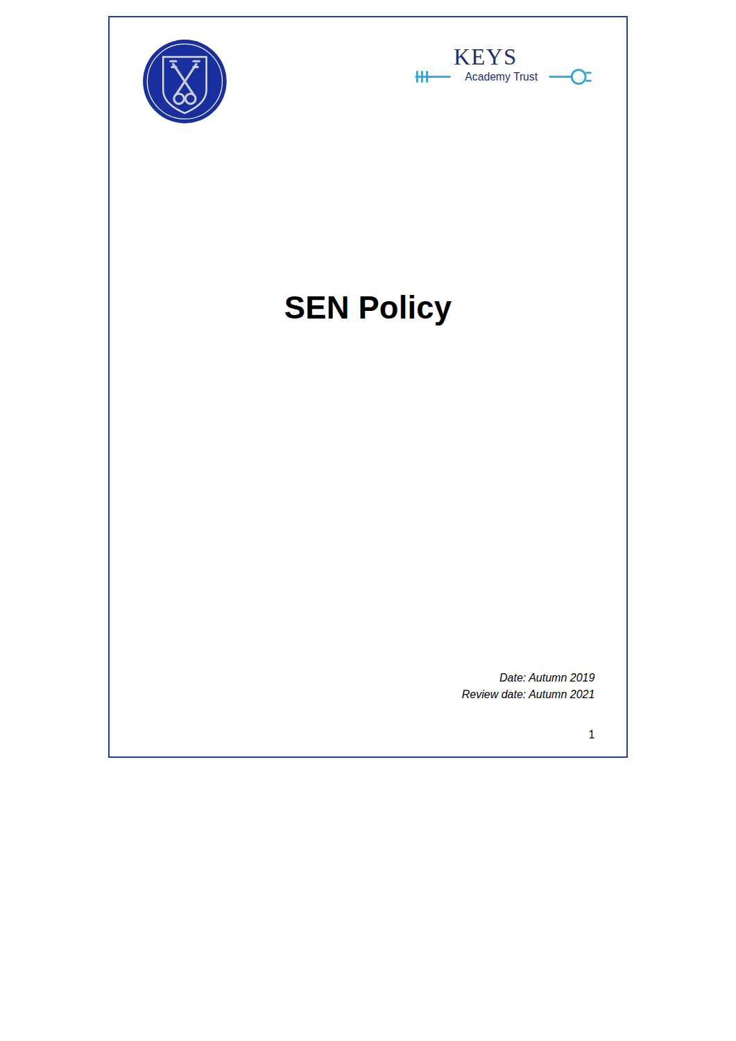KEYS Academy Trust
SEN Policy
Date: Autumn 2019
Review date: Autumn 2021
1